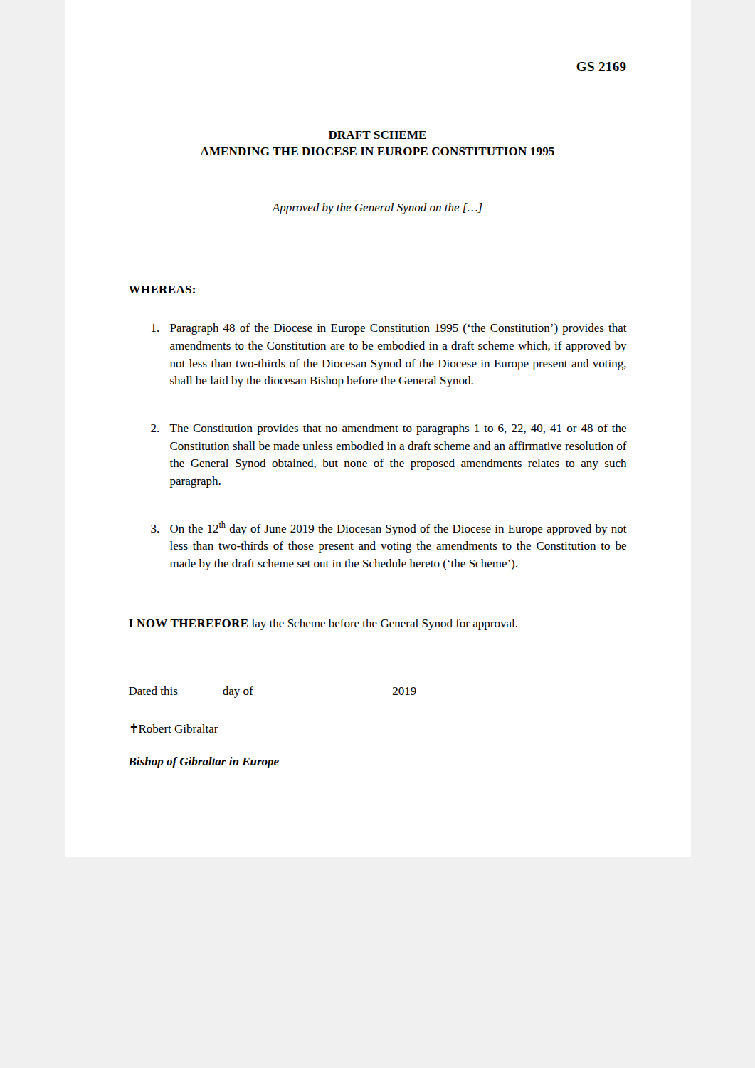GS 2169
Draft Scheme
Amending the Diocese in Europe Constitution 1995
Approved by the General Synod on the […]
WHEREAS:
Paragraph 48 of the Diocese in Europe Constitution 1995 (‘the Constitution’) provides that amendments to the Constitution are to be embodied in a draft scheme which, if approved by not less than two-thirds of the Diocesan Synod of the Diocese in Europe present and voting, shall be laid by the diocesan Bishop before the General Synod.
The Constitution provides that no amendment to paragraphs 1 to 6, 22, 40, 41 or 48 of the Constitution shall be made unless embodied in a draft scheme and an affirmative resolution of the General Synod obtained, but none of the proposed amendments relates to any such paragraph.
On the 12th day of June 2019 the Diocesan Synod of the Diocese in Europe approved by not less than two-thirds of those present and voting the amendments to the Constitution to be made by the draft scheme set out in the Schedule hereto (‘the Scheme’).
I NOW THEREFORE lay the Scheme before the General Synod for approval.
Dated this day of 2019
✝Robert Gibraltar
Bishop of Gibraltar in Europe